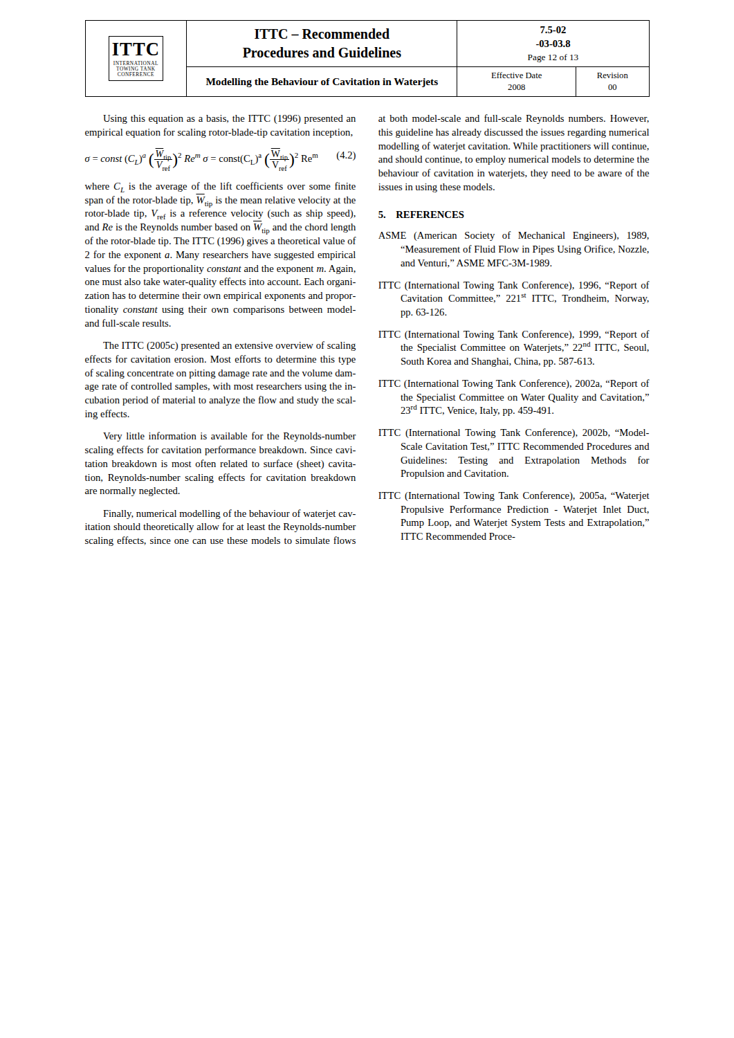| ITTC INTERNATIONAL TOWING TANK CONFERENCE | ITTC – Recommended Procedures and Guidelines | 7.5-02 -03-03.8 Page 12 of 13 |
| Modelling the Behaviour of Cavitation in Waterjets | / Effective Date 2008 / Revision 00 / |
Using this equation as a basis, the ITTC (1996) presented an empirical equation for scaling rotor-blade-tip cavitation inception,
σ = const (CL)a (Wtip Vref)2 Rem σ = const(CL)a (Wtip Vref)2 Rem (4.2)
where CL is the average of the lift coefficients over some finite span of the rotor-blade tip, Wtip is the mean relative velocity at the rotor-blade tip, Vref is a reference velocity (such as ship speed), and Re is the Reynolds number based on Wtip and the chord length of the rotor-blade tip. The ITTC (1996) gives a theoretical value of 2 for the exponent a. Many researchers have suggested empirical values for the proportionality constant and the exponent m. Again, one must also take water-quality effects into account. Each organization has to determine their own empirical exponents and proportionality constant using their own comparisons between model- and full-scale results.
The ITTC (2005c) presented an extensive overview of scaling effects for cavitation erosion. Most efforts to determine this type of scaling concentrate on pitting damage rate and the volume damage rate of controlled samples, with most researchers using the incubation period of material to analyze the flow and study the scaling effects.
Very little information is available for the Reynolds-number scaling effects for cavitation performance breakdown. Since cavitation breakdown is most often related to surface (sheet) cavitation, Reynolds-number scaling effects for cavitation breakdown are normally neglected.
Finally, numerical modelling of the behaviour of waterjet cavitation should theoretically allow for at least the Reynolds-number scaling effects, since one can use these models to simulate flows at both model-scale and full-scale Reynolds numbers. However, this guideline has already discussed the issues regarding numerical modelling of waterjet cavitation. While practitioners will continue, and should continue, to employ numerical models to determine the behaviour of cavitation in waterjets, they need to be aware of the issues in using these models.
5. REFERENCES
ASME (American Society of Mechanical Engineers), 1989, “Measurement of Fluid Flow in Pipes Using Orifice, Nozzle, and Venturi,” ASME MFC-3M-1989.
ITTC (International Towing Tank Conference), 1996, “Report of Cavitation Committee,” 221st ITTC, Trondheim, Norway, pp. 63-126.
ITTC (International Towing Tank Conference), 1999, “Report of the Specialist Committee on Waterjets,” 22nd ITTC, Seoul, South Korea and Shanghai, China, pp. 587-613.
ITTC (International Towing Tank Conference), 2002a, “Report of the Specialist Committee on Water Quality and Cavitation,” 23rd ITTC, Venice, Italy, pp. 459-491.
ITTC (International Towing Tank Conference), 2002b, “Model-Scale Cavitation Test,” ITTC Recommended Procedures and Guidelines: Testing and Extrapolation Methods for Propulsion and Cavitation.
ITTC (International Towing Tank Conference), 2005a, “Waterjet Propulsive Performance Prediction - Waterjet Inlet Duct, Pump Loop, and Waterjet System Tests and Extrapolation,” ITTC Recommended Proce-